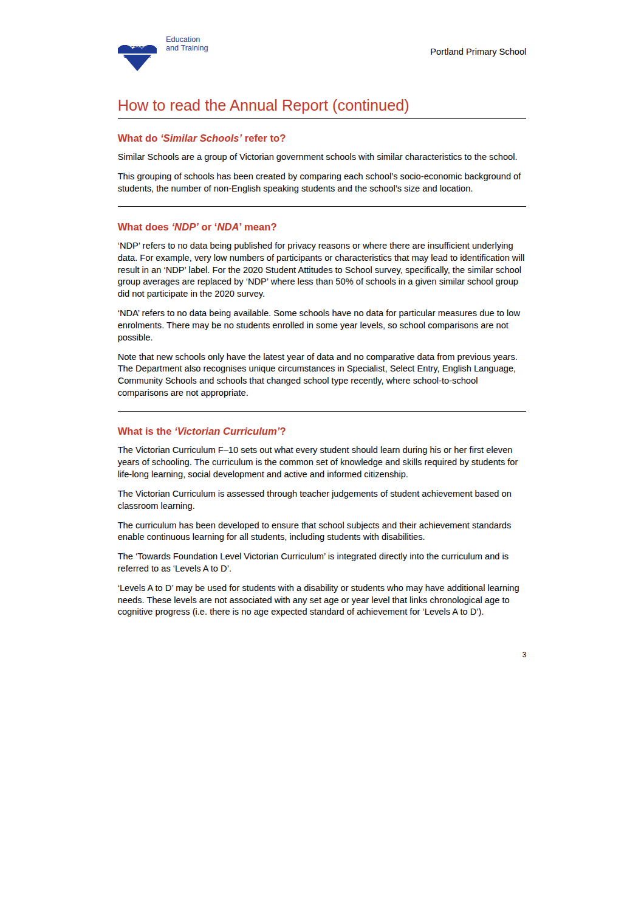VICTORIA
State
Government
Education
and Training
Portland Primary School
How to read the Annual Report (continued)
What do ‘Similar Schools’ refer to?
Similar Schools are a group of Victorian government schools with similar characteristics to the school.
This grouping of schools has been created by comparing each school’s socio-economic background of students, the number of non-English speaking students and the school’s size and location.
What does ‘NDP’ or ‘NDA’ mean?
‘NDP’ refers to no data being published for privacy reasons or where there are insufficient underlying data. For example, very low numbers of participants or characteristics that may lead to identification will result in an ‘NDP’ label. For the 2020 Student Attitudes to School survey, specifically, the similar school group averages are replaced by ‘NDP’ where less than 50% of schools in a given similar school group did not participate in the 2020 survey.
‘NDA’ refers to no data being available. Some schools have no data for particular measures due to low enrolments. There may be no students enrolled in some year levels, so school comparisons are not possible.
Note that new schools only have the latest year of data and no comparative data from previous years. The Department also recognises unique circumstances in Specialist, Select Entry, English Language, Community Schools and schools that changed school type recently, where school-to-school comparisons are not appropriate.
What is the ‘Victorian Curriculum’?
The Victorian Curriculum F–10 sets out what every student should learn during his or her first eleven years of schooling. The curriculum is the common set of knowledge and skills required by students for life-long learning, social development and active and informed citizenship.
The Victorian Curriculum is assessed through teacher judgements of student achievement based on classroom learning.
The curriculum has been developed to ensure that school subjects and their achievement standards enable continuous learning for all students, including students with disabilities.
The ‘Towards Foundation Level Victorian Curriculum’ is integrated directly into the curriculum and is referred to as ‘Levels A to D’.
‘Levels A to D’ may be used for students with a disability or students who may have additional learning needs. These levels are not associated with any set age or year level that links chronological age to cognitive progress (i.e. there is no age expected standard of achievement for ‘Levels A to D’).
3